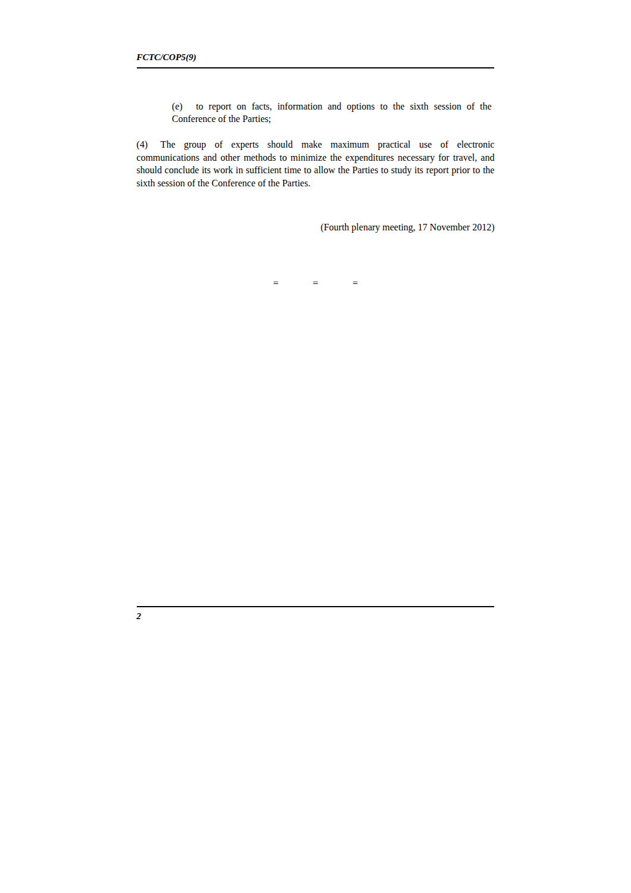FCTC/COP5(9)
(e) to report on facts, information and options to the sixth session of the Conference of the Parties;
(4) The group of experts should make maximum practical use of electronic communications and other methods to minimize the expenditures necessary for travel, and should conclude its work in sufficient time to allow the Parties to study its report prior to the sixth session of the Conference of the Parties.
(Fourth plenary meeting, 17 November 2012)
= = =
2